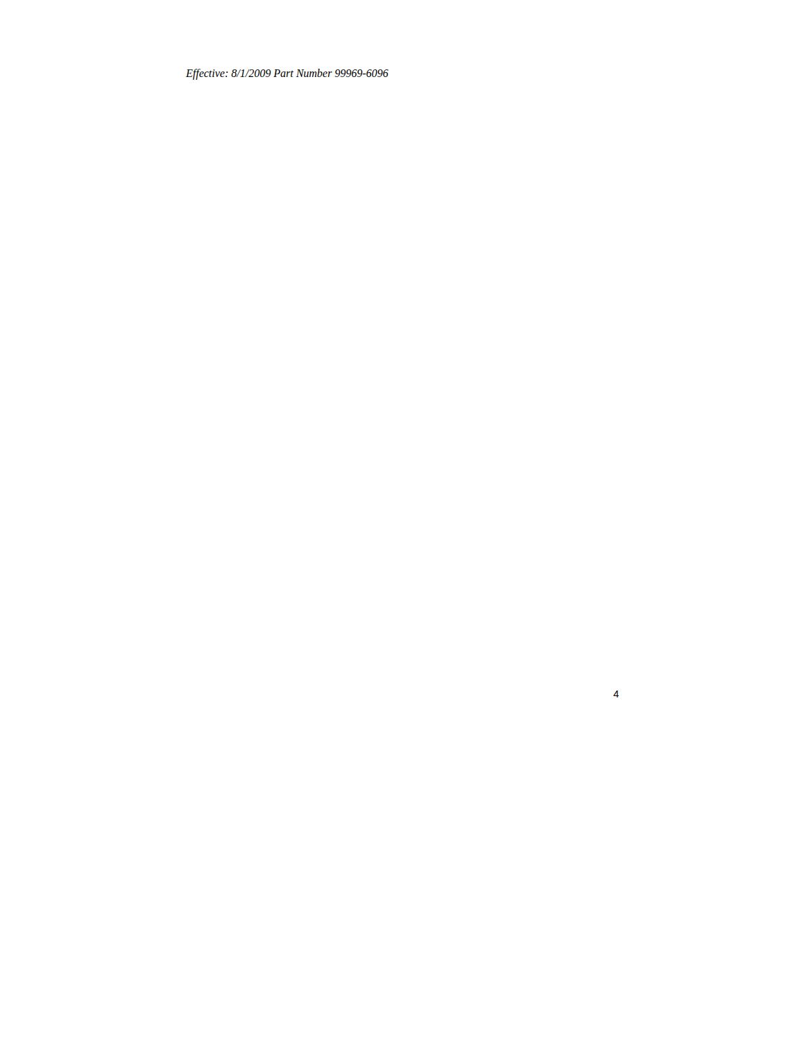Effective: 8/1/2009 Part Number 99969-6096
4